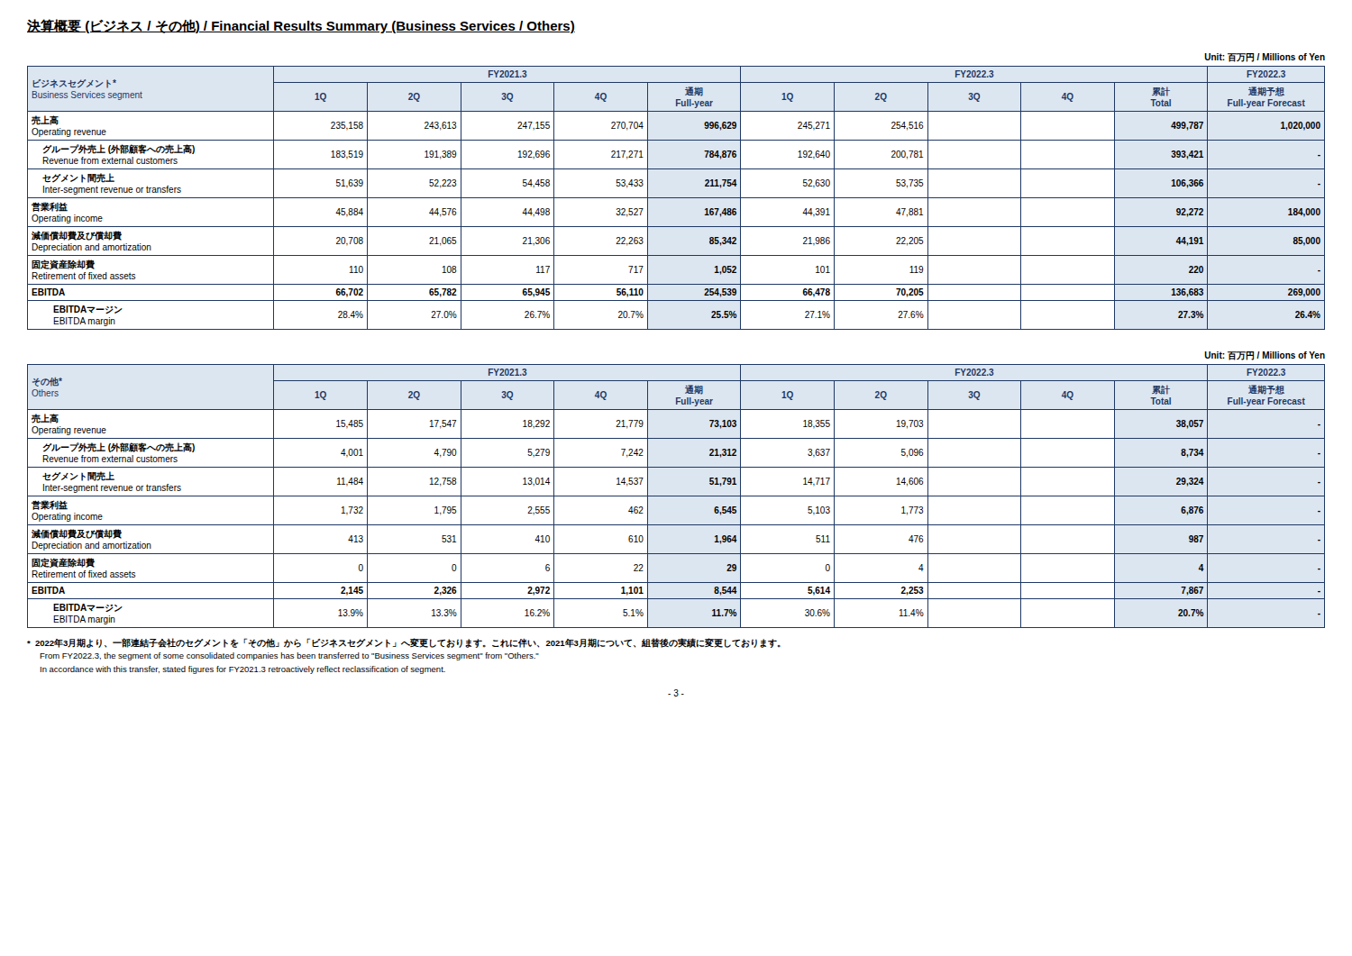決算概要 (ビジネス / その他) / Financial Results Summary (Business Services / Others)
Unit: 百万円 / Millions of Yen
| ビジネスセグメント* Business Services segment | FY2021.3 | FY2022.3 | FY2022.3 |
| --- | --- | --- | --- |
| 1Q | 2Q | 3Q | 4Q | 通期 Full-year | 1Q | 2Q | 3Q | 4Q | 累計 Total | 通期予想 Full-year Forecast |
| 売上高 Operating revenue | 235,158 | 243,613 | 247,155 | 270,704 | 996,629 | 245,271 | 254,516 | | | 499,787 | 1,020,000 |
| グループ外売上 (外部顧客への売上高) Revenue from external customers | 183,519 | 191,389 | 192,696 | 217,271 | 784,876 | 192,640 | 200,781 | | | 393,421 | - |
| セグメント間売上 Inter-segment revenue or transfers | 51,639 | 52,223 | 54,458 | 53,433 | 211,754 | 52,630 | 53,735 | | | 106,366 | - |
| 営業利益 Operating income | 45,884 | 44,576 | 44,498 | 32,527 | 167,486 | 44,391 | 47,881 | | | 92,272 | 184,000 |
| 減価償却費及び償却費 Depreciation and amortization | 20,708 | 21,065 | 21,306 | 22,263 | 85,342 | 21,986 | 22,205 | | | 44,191 | 85,000 |
| 固定資産除却費 Retirement of fixed assets | 110 | 108 | 117 | 717 | 1,052 | 101 | 119 | | | 220 | - |
| EBITDA | 66,702 | 65,782 | 65,945 | 56,110 | 254,539 | 66,478 | 70,205 | | | 136,683 | 269,000 |
| EBITDAマージン EBITDA margin | 28.4% | 27.0% | 26.7% | 20.7% | 25.5% | 27.1% | 27.6% | | | 27.3% | 26.4% |
Unit: 百万円 / Millions of Yen
| その他* Others | FY2021.3 | FY2022.3 | FY2022.3 |
| --- | --- | --- | --- |
| 1Q | 2Q | 3Q | 4Q | 通期 Full-year | 1Q | 2Q | 3Q | 4Q | 累計 Total | 通期予想 Full-year Forecast |
| 売上高 Operating revenue | 15,485 | 17,547 | 18,292 | 21,779 | 73,103 | 18,355 | 19,703 | | | 38,057 | - |
| グループ外売上 (外部顧客への売上高) Revenue from external customers | 4,001 | 4,790 | 5,279 | 7,242 | 21,312 | 3,637 | 5,096 | | | 8,734 | - |
| セグメント間売上 Inter-segment revenue or transfers | 11,484 | 12,758 | 13,014 | 14,537 | 51,791 | 14,717 | 14,606 | | | 29,324 | - |
| 営業利益 Operating income | 1,732 | 1,795 | 2,555 | 462 | 6,545 | 5,103 | 1,773 | | | 6,876 | - |
| 減価償却費及び償却費 Depreciation and amortization | 413 | 531 | 410 | 610 | 1,964 | 511 | 476 | | | 987 | - |
| 固定資産除却費 Retirement of fixed assets | 0 | 0 | 6 | 22 | 29 | 0 | 4 | | | 4 | - |
| EBITDA | 2,145 | 2,326 | 2,972 | 1,101 | 8,544 | 5,614 | 2,253 | | | 7,867 | - |
| EBITDAマージン EBITDA margin | 13.9% | 13.3% | 16.2% | 5.1% | 11.7% | 30.6% | 11.4% | | | 20.7% | - |
* 2022年3月期より、一部連結子会社のセグメントを「その他」から「ビジネスセグメント」へ変更しております。これに伴い、2021年3月期について、組替後の実績に変更しております。
From FY2022.3, the segment of some consolidated companies has been transferred to "Business Services segment" from "Others."
In accordance with this transfer, stated figures for FY2021.3 retroactively reflect reclassification of segment.
- 3 -